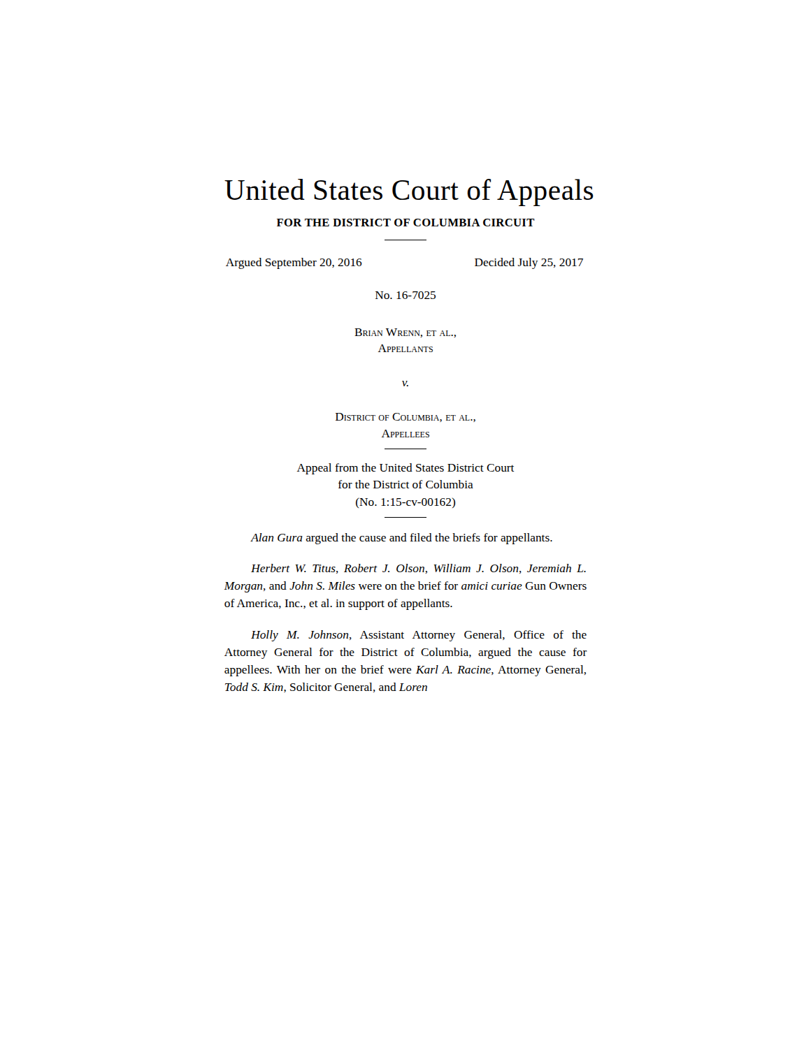United States Court of Appeals
FOR THE DISTRICT OF COLUMBIA CIRCUIT
Argued September 20, 2016 Decided July 25, 2017
No. 16-7025
Brian Wrenn, et al.,Appellants
v.
District of Columbia, et al.,Appellees
Appeal from the United States District Court
for the District of Columbia
(No. 1:15-cv-00162)
Alan Gura argued the cause and filed the briefs for appellants.
Herbert W. Titus, Robert J. Olson, William J. Olson, Jeremiah L. Morgan, and John S. Miles were on the brief for amici curiae Gun Owners of America, Inc., et al. in support of appellants.
Holly M. Johnson, Assistant Attorney General, Office of the Attorney General for the District of Columbia, argued the cause for appellees. With her on the brief were Karl A. Racine, Attorney General, Todd S. Kim, Solicitor General, and Loren